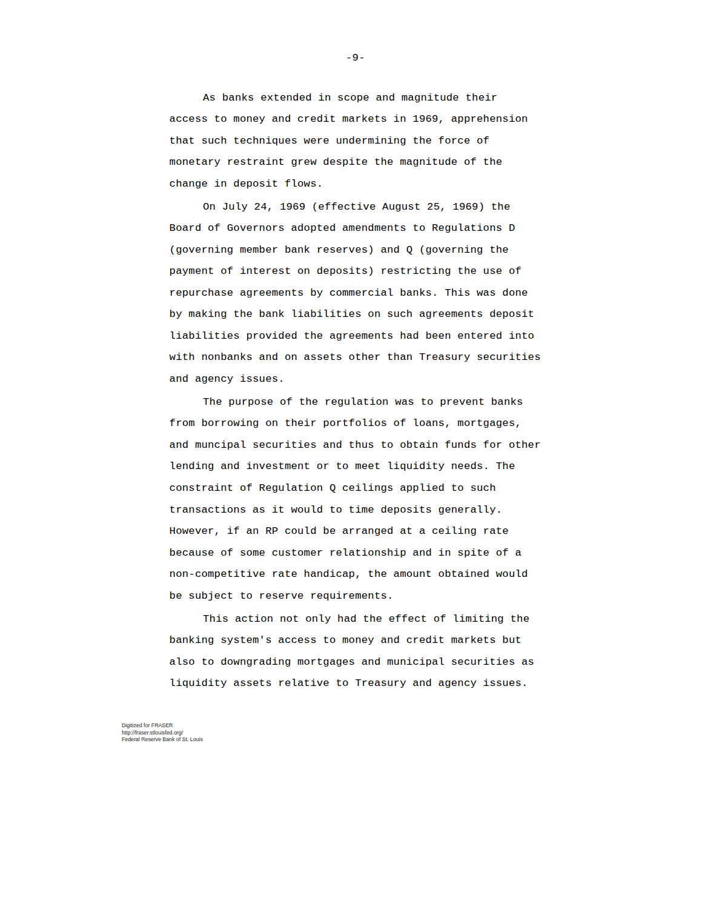-9-
As banks extended in scope and magnitude their access to money and credit markets in 1969, apprehension that such techniques were undermining the force of monetary restraint grew despite the magnitude of the change in deposit flows.
On July 24, 1969 (effective August 25, 1969) the Board of Governors adopted amendments to Regulations D (governing member bank reserves) and Q (governing the payment of interest on deposits) restricting the use of repurchase agreements by commercial banks. This was done by making the bank liabilities on such agreements deposit liabilities provided the agreements had been entered into with nonbanks and on assets other than Treasury securities and agency issues.
The purpose of the regulation was to prevent banks from borrowing on their portfolios of loans, mortgages, and muncipal securities and thus to obtain funds for other lending and investment or to meet liquidity needs. The constraint of Regulation Q ceilings applied to such transactions as it would to time deposits generally. However, if an RP could be arranged at a ceiling rate because of some customer relationship and in spite of a non-competitive rate handicap, the amount obtained would be subject to reserve requirements.
This action not only had the effect of limiting the banking system's access to money and credit markets but also to downgrading mortgages and municipal securities as liquidity assets relative to Treasury and agency issues.
Digitized for FRASER
http://fraser.stlouisfed.org/
Federal Reserve Bank of St. Louis